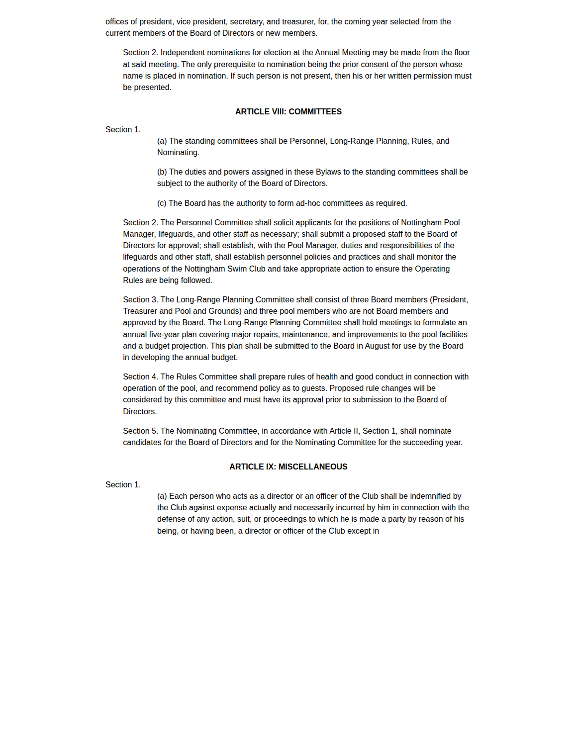offices of president, vice president, secretary, and treasurer, for, the coming year selected from the current members of the Board of Directors or new members.
Section 2. Independent nominations for election at the Annual Meeting may be made from the floor at said meeting. The only prerequisite to nomination being the prior consent of the person whose name is placed in nomination. If such person is not present, then his or her written permission must be presented.
ARTICLE VIII: COMMITTEES
Section 1.
(a) The standing committees shall be Personnel, Long-Range Planning, Rules, and Nominating.
(b) The duties and powers assigned in these Bylaws to the standing committees shall be subject to the authority of the Board of Directors.
(c) The Board has the authority to form ad-hoc committees as required.
Section 2. The Personnel Committee shall solicit applicants for the positions of Nottingham Pool Manager, lifeguards, and other staff as necessary; shall submit a proposed staff to the Board of Directors for approval; shall establish, with the Pool Manager, duties and responsibilities of the lifeguards and other staff, shall establish personnel policies and practices and shall monitor the operations of the Nottingham Swim Club and take appropriate action to ensure the Operating Rules are being followed.
Section 3. The Long-Range Planning Committee shall consist of three Board members (President, Treasurer and Pool and Grounds) and three pool members who are not Board members and approved by the Board. The Long-Range Planning Committee shall hold meetings to formulate an annual five-year plan covering major repairs, maintenance, and improvements to the pool facilities and a budget projection. This plan shall be submitted to the Board in August for use by the Board in developing the annual budget.
Section 4. The Rules Committee shall prepare rules of health and good conduct in connection with operation of the pool, and recommend policy as to guests. Proposed rule changes will be considered by this committee and must have its approval prior to submission to the Board of Directors.
Section 5. The Nominating Committee, in accordance with Article II, Section 1, shall nominate candidates for the Board of Directors and for the Nominating Committee for the succeeding year.
ARTICLE IX: MISCELLANEOUS
Section 1.
(a) Each person who acts as a director or an officer of the Club shall be indemnified by the Club against expense actually and necessarily incurred by him in connection with the defense of any action, suit, or proceedings to which he is made a party by reason of his being, or having been, a director or officer of the Club except in